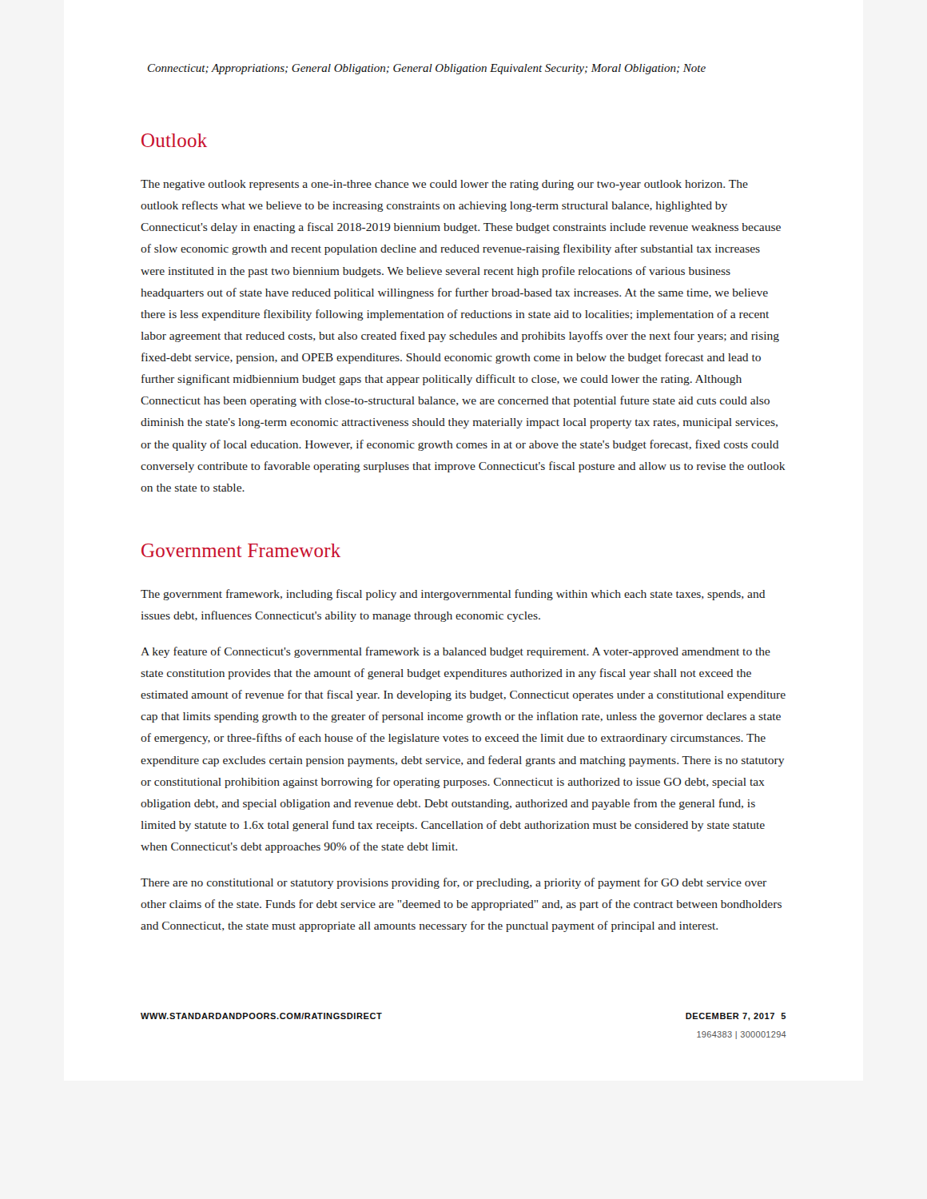Connecticut; Appropriations; General Obligation; General Obligation Equivalent Security; Moral Obligation; Note
Outlook
The negative outlook represents a one-in-three chance we could lower the rating during our two-year outlook horizon. The outlook reflects what we believe to be increasing constraints on achieving long-term structural balance, highlighted by Connecticut's delay in enacting a fiscal 2018-2019 biennium budget. These budget constraints include revenue weakness because of slow economic growth and recent population decline and reduced revenue-raising flexibility after substantial tax increases were instituted in the past two biennium budgets. We believe several recent high profile relocations of various business headquarters out of state have reduced political willingness for further broad-based tax increases. At the same time, we believe there is less expenditure flexibility following implementation of reductions in state aid to localities; implementation of a recent labor agreement that reduced costs, but also created fixed pay schedules and prohibits layoffs over the next four years; and rising fixed-debt service, pension, and OPEB expenditures. Should economic growth come in below the budget forecast and lead to further significant midbiennium budget gaps that appear politically difficult to close, we could lower the rating. Although Connecticut has been operating with close-to-structural balance, we are concerned that potential future state aid cuts could also diminish the state's long-term economic attractiveness should they materially impact local property tax rates, municipal services, or the quality of local education. However, if economic growth comes in at or above the state's budget forecast, fixed costs could conversely contribute to favorable operating surpluses that improve Connecticut's fiscal posture and allow us to revise the outlook on the state to stable.
Government Framework
The government framework, including fiscal policy and intergovernmental funding within which each state taxes, spends, and issues debt, influences Connecticut's ability to manage through economic cycles.
A key feature of Connecticut's governmental framework is a balanced budget requirement. A voter-approved amendment to the state constitution provides that the amount of general budget expenditures authorized in any fiscal year shall not exceed the estimated amount of revenue for that fiscal year. In developing its budget, Connecticut operates under a constitutional expenditure cap that limits spending growth to the greater of personal income growth or the inflation rate, unless the governor declares a state of emergency, or three-fifths of each house of the legislature votes to exceed the limit due to extraordinary circumstances. The expenditure cap excludes certain pension payments, debt service, and federal grants and matching payments. There is no statutory or constitutional prohibition against borrowing for operating purposes. Connecticut is authorized to issue GO debt, special tax obligation debt, and special obligation and revenue debt. Debt outstanding, authorized and payable from the general fund, is limited by statute to 1.6x total general fund tax receipts. Cancellation of debt authorization must be considered by state statute when Connecticut's debt approaches 90% of the state debt limit.
There are no constitutional or statutory provisions providing for, or precluding, a priority of payment for GO debt service over other claims of the state. Funds for debt service are "deemed to be appropriated" and, as part of the contract between bondholders and Connecticut, the state must appropriate all amounts necessary for the punctual payment of principal and interest.
WWW.STANDARDANDPOORS.COM/RATINGSDIRECT
DECEMBER 7, 2017 5
1964383 | 300001294